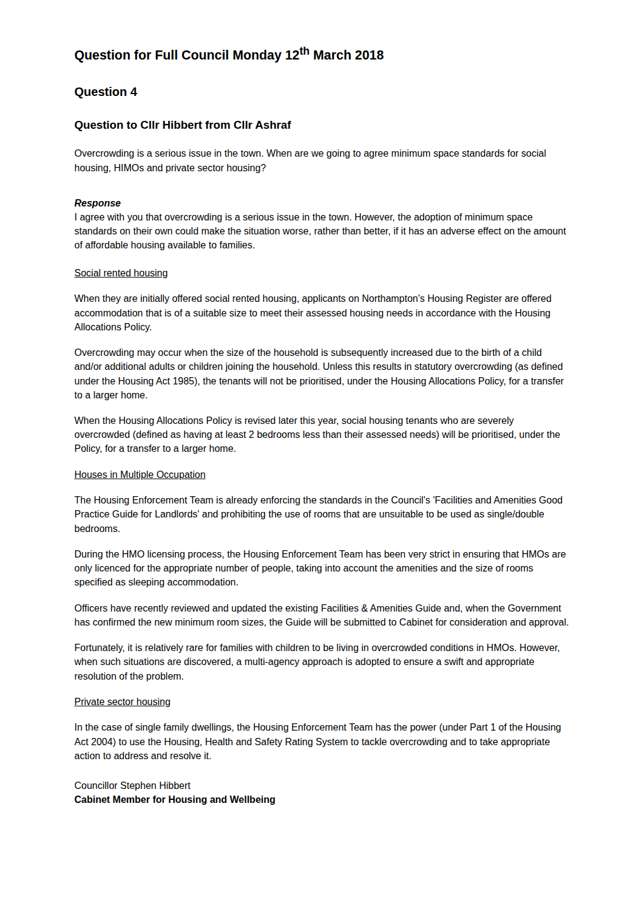Question for Full Council Monday 12th March 2018
Question 4
Question to Cllr Hibbert from Cllr Ashraf
Overcrowding is a serious issue in the town. When are we going to agree minimum space standards for social housing, HIMOs and private sector housing?
Response
I agree with you that overcrowding is a serious issue in the town. However, the adoption of minimum space standards on their own could make the situation worse, rather than better, if it has an adverse effect on the amount of affordable housing available to families.
Social rented housing
When they are initially offered social rented housing, applicants on Northampton's Housing Register are offered accommodation that is of a suitable size to meet their assessed housing needs in accordance with the Housing Allocations Policy.
Overcrowding may occur when the size of the household is subsequently increased due to the birth of a child and/or additional adults or children joining the household. Unless this results in statutory overcrowding (as defined under the Housing Act 1985), the tenants will not be prioritised, under the Housing Allocations Policy, for a transfer to a larger home.
When the Housing Allocations Policy is revised later this year, social housing tenants who are severely overcrowded (defined as having at least 2 bedrooms less than their assessed needs) will be prioritised, under the Policy, for a transfer to a larger home.
Houses in Multiple Occupation
The Housing Enforcement Team is already enforcing the standards in the Council's 'Facilities and Amenities Good Practice Guide for Landlords' and prohibiting the use of rooms that are unsuitable to be used as single/double bedrooms.
During the HMO licensing process, the Housing Enforcement Team has been very strict in ensuring that HMOs are only licenced for the appropriate number of people, taking into account the amenities and the size of rooms specified as sleeping accommodation.
Officers have recently reviewed and updated the existing Facilities & Amenities Guide and, when the Government has confirmed the new minimum room sizes, the Guide will be submitted to Cabinet for consideration and approval.
Fortunately, it is relatively rare for families with children to be living in overcrowded conditions in HMOs. However, when such situations are discovered, a multi-agency approach is adopted to ensure a swift and appropriate resolution of the problem.
Private sector housing
In the case of single family dwellings, the Housing Enforcement Team has the power (under Part 1 of the Housing Act 2004) to use the Housing, Health and Safety Rating System to tackle overcrowding and to take appropriate action to address and resolve it.
Councillor Stephen Hibbert
Cabinet Member for Housing and Wellbeing